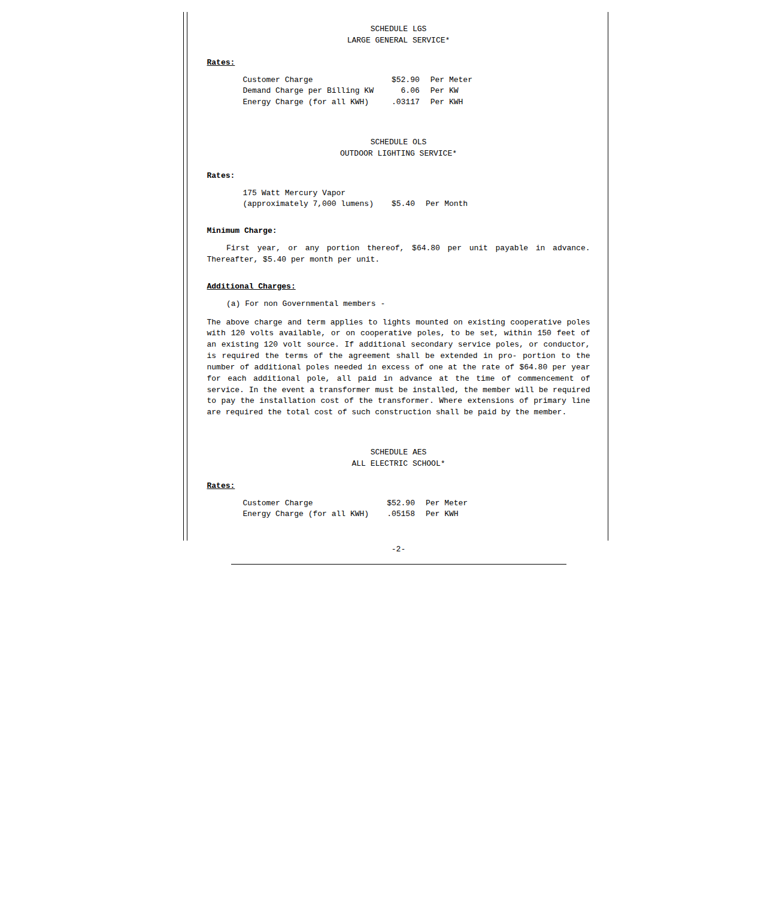SCHEDULE LGS LARGE GENERAL SERVICE*
Rates:
| Customer Charge | $52.90 | Per Meter |
| Demand Charge per Billing KW | 6.06 | Per KW |
| Energy Charge (for all KWH) | .03117 | Per KWH |
SCHEDULE OLS OUTDOOR LIGHTING SERVICE*
Rates:
| 175 Watt Mercury Vapor (approximately 7,000 lumens) | $5.40 | Per Month |
Minimum Charge:
First year, or any portion thereof, $64.80 per unit payable in advance. Thereafter, $5.40 per month per unit.
Additional Charges:
(a) For non Governmental members -
The above charge and term applies to lights mounted on existing cooperative poles with 120 volts available, or on cooperative poles, to be set, within 150 feet of an existing 120 volt source. If additional secondary service poles, or conductor, is required the terms of the agreement shall be extended in pro- portion to the number of additional poles needed in excess of one at the rate of $64.80 per year for each additional pole, all paid in advance at the time of commencement of service. In the event a transformer must be installed, the member will be required to pay the installation cost of the transformer. Where extensions of primary line are required the total cost of such construction shall be paid by the member.
SCHEDULE AES ALL ELECTRIC SCHOOL*
Rates:
| Customer Charge | $52.90 | Per Meter |
| Energy Charge (for all KWH) | .05158 | Per KWH |
-2-